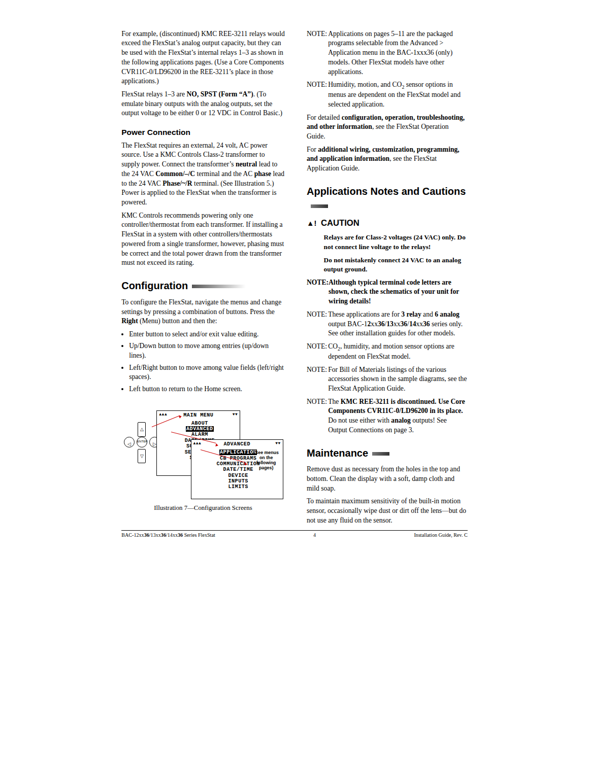For example, (discontinued) KMC REE-3211 relays would exceed the FlexStat’s analog output capacity, but they can be used with the FlexStat’s internal relays 1–3 as shown in the following applications pages. (Use a Core Components CVR11C-0/LD96200 in the REE-3211’s place in those applications.)
FlexStat relays 1–3 are NO, SPST (Form “A”). (To emulate binary outputs with the analog outputs, set the output voltage to be either 0 or 12 VDC in Control Basic.)
Power Connection
The FlexStat requires an external, 24 volt, AC power source. Use a KMC Controls Class-2 transformer to supply power. Connect the transformer’s neutral lead to the 24 VAC Common/–/C terminal and the AC phase lead to the 24 VAC Phase/~/R terminal. (See Illustration 5.) Power is applied to the FlexStat when the transformer is powered.
KMC Controls recommends powering only one controller/thermostat from each transformer. If installing a FlexStat in a system with other controllers/thermostats powered from a single transformer, however, phasing must be correct and the total power drawn from the transformer must not exceed its rating.
Configuration
To configure the FlexStat, navigate the menus and change settings by pressing a combination of buttons. Press the Right (Menu) button and then the:
Enter button to select and/or exit value editing.
Up/Down button to move among entries (up/down lines).
Left/Right button to move among value fields (left/right spaces).
Left button to return to the Home screen.
△
◁
ENTER
▷
▽
▲▲▲MAIN MENU▼▼
ABOUT
ADVANCED
ALARM
DATE/TIME
SCHEDULE
SETPOINTS
SYSTEM
▲▲▲ADVANCED▼▼
APPLICATION
CB PROGRAMS
COMMUNICATION
DATE/TIME
DEVICE
INPUTS
LIMITS
(See menus on the following pages)
Illustration 7—Configuration Screens
NOTE:
Applications on pages 5–11 are the packaged programs selectable from the Advanced > Application menu in the BAC-1xxx36 (only) models. Other FlexStat models have other applications.
NOTE:
Humidity, motion, and CO2 sensor options in menus are dependent on the FlexStat model and selected application.
For detailed configuration, operation, troubleshooting, and other information, see the FlexStat Operation Guide.
For additional wiring, customization, programming, and application information, see the FlexStat Application Guide.
Applications Notes and Cautions
▲! CAUTION
Relays are for Class-2 voltages (24 VAC) only. Do not connect line voltage to the relays!
Do not mistakenly connect 24 VAC to an analog output ground.
NOTE:
Although typical terminal code letters are shown, check the schematics of your unit for wiring details!
NOTE:
These applications are for 3 relay and 6 analog output BAC-12xx36/13xx36/14xx36 series only. See other installation guides for other models.
NOTE:
CO2, humidity, and motion sensor options are dependent on FlexStat model.
NOTE:
For Bill of Materials listings of the various accessories shown in the sample diagrams, see the FlexStat Application Guide.
NOTE:
The KMC REE-3211 is discontinued. Use Core Components CVR11C-0/LD96200 in its place. Do not use either with analog outputs! See Output Connections on page 3.
Maintenance
Remove dust as necessary from the holes in the top and bottom. Clean the display with a soft, damp cloth and mild soap.
To maintain maximum sensitivity of the built-in motion sensor, occasionally wipe dust or dirt off the lens—but do not use any fluid on the sensor.
BAC-12xx36/13xx36/14xx36 Series FlexStat
4
Installation Guide, Rev. C